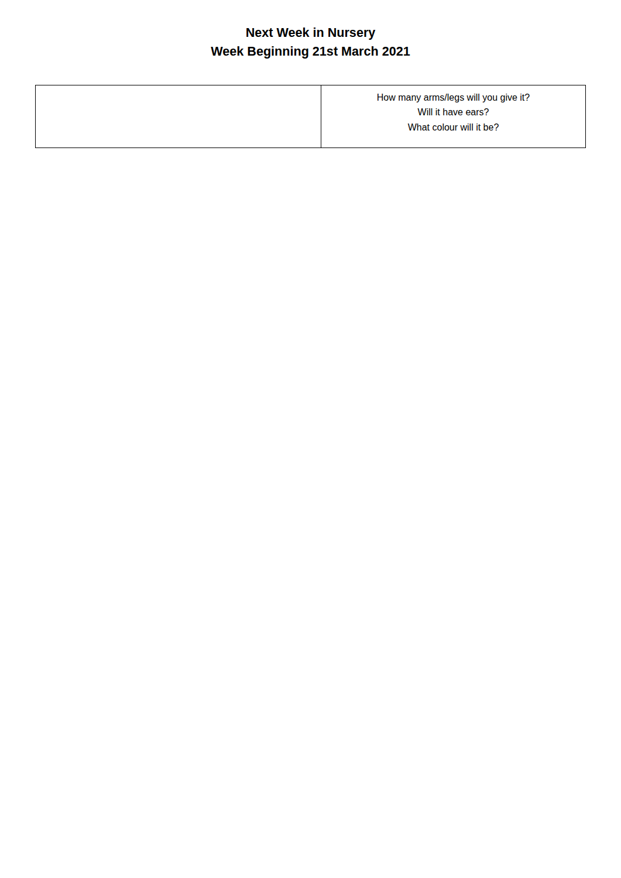Next Week in Nursery
Week Beginning 21st March 2021
| | How many arms/legs will you give it? Will it have ears? What colour will it be? |